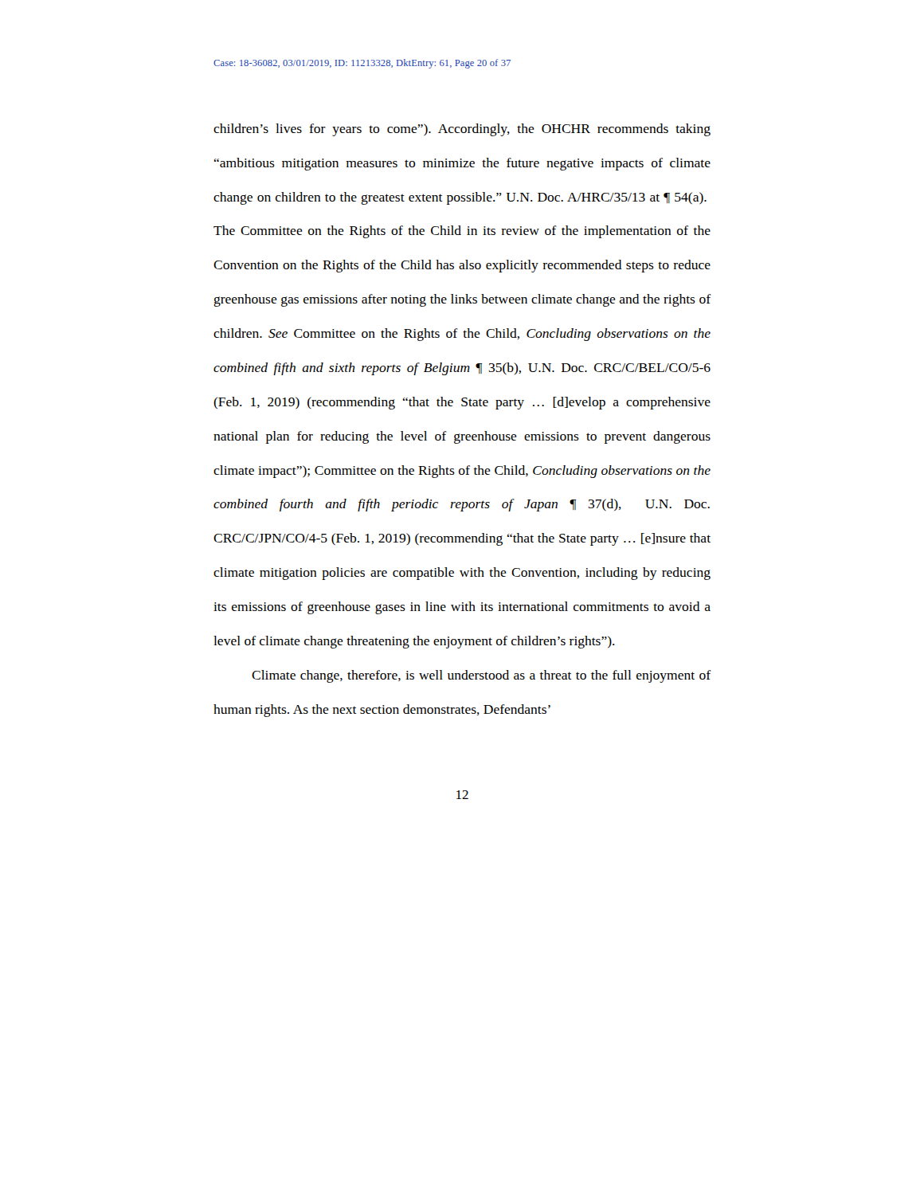Case: 18-36082, 03/01/2019, ID: 11213328, DktEntry: 61, Page 20 of 37
children’s lives for years to come”). Accordingly, the OHCHR recommends taking “ambitious mitigation measures to minimize the future negative impacts of climate change on children to the greatest extent possible.” U.N. Doc. A/HRC/35/13 at ¶ 54(a). The Committee on the Rights of the Child in its review of the implementation of the Convention on the Rights of the Child has also explicitly recommended steps to reduce greenhouse gas emissions after noting the links between climate change and the rights of children. See Committee on the Rights of the Child, Concluding observations on the combined fifth and sixth reports of Belgium ¶ 35(b), U.N. Doc. CRC/C/BEL/CO/5-6 (Feb. 1, 2019) (recommending “that the State party … [d]evelop a comprehensive national plan for reducing the level of greenhouse emissions to prevent dangerous climate impact”); Committee on the Rights of the Child, Concluding observations on the combined fourth and fifth periodic reports of Japan ¶ 37(d), U.N. Doc. CRC/C/JPN/CO/4-5 (Feb. 1, 2019) (recommending “that the State party … [e]nsure that climate mitigation policies are compatible with the Convention, including by reducing its emissions of greenhouse gases in line with its international commitments to avoid a level of climate change threatening the enjoyment of children’s rights”).
Climate change, therefore, is well understood as a threat to the full enjoyment of human rights. As the next section demonstrates, Defendants’
12